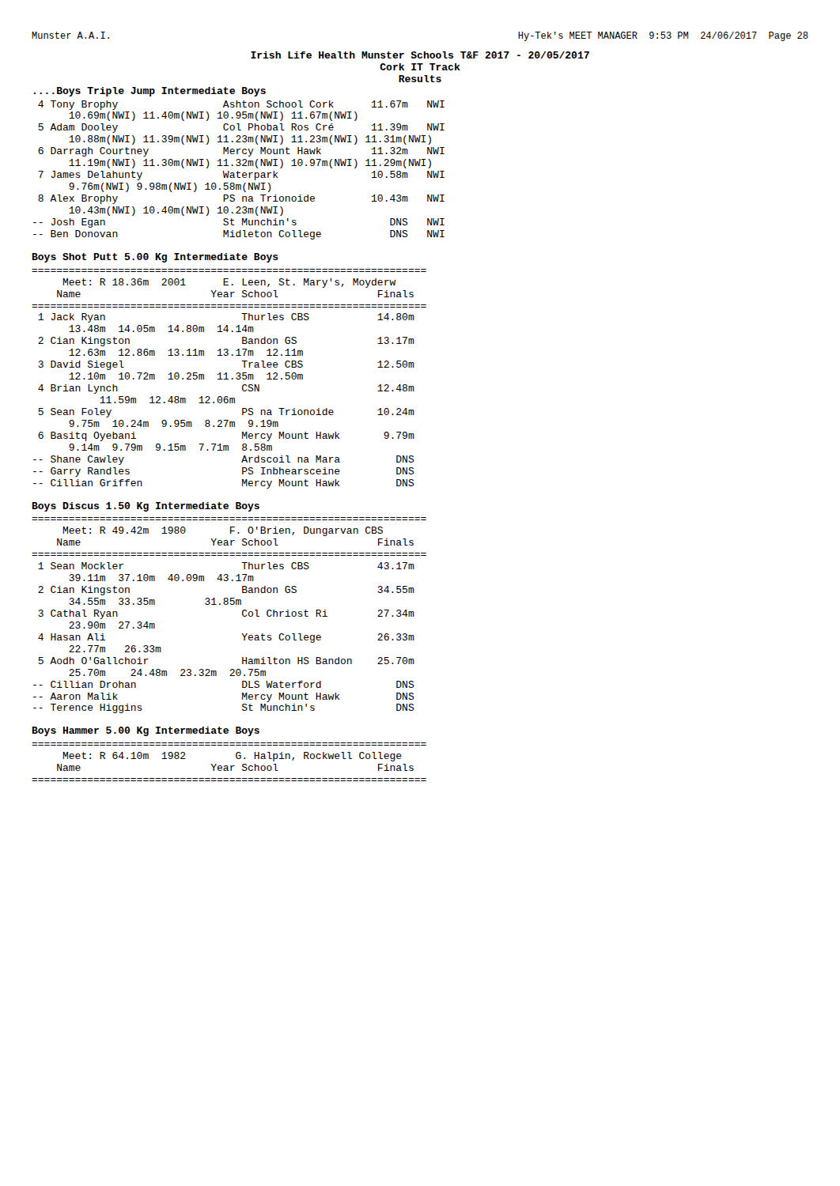Munster A.A.I. Hy-Tek's MEET MANAGER 9:53 PM 24/06/2017 Page 28
Irish Life Health Munster Schools T&F 2017 - 20/05/2017
Cork IT Track
Results
....Boys Triple Jump Intermediate Boys
 4 Tony Brophy                 Ashton School Cork      11.67m   NWI
      10.69m(NWI) 11.40m(NWI) 10.95m(NWI) 11.67m(NWI)
 5 Adam Dooley                 Col Phobal Ros Cré      11.39m   NWI
      10.88m(NWI) 11.39m(NWI) 11.23m(NWI) 11.23m(NWI) 11.31m(NWI)
 6 Darragh Courtney            Mercy Mount Hawk        11.32m   NWI
      11.19m(NWI) 11.30m(NWI) 11.32m(NWI) 10.97m(NWI) 11.29m(NWI)
 7 James Delahunty             Waterpark               10.58m   NWI
      9.76m(NWI) 9.98m(NWI) 10.58m(NWI)
 8 Alex Brophy                 PS na Trionoide         10.43m   NWI
      10.43m(NWI) 10.40m(NWI) 10.23m(NWI)
-- Josh Egan                   St Munchin's               DNS   NWI
-- Ben Donovan                 Midleton College           DNS   NWI
Boys Shot Putt 5.00 Kg Intermediate Boys
================================================================
     Meet: R 18.36m  2001      E. Leen, St. Mary's, Moyderw
    Name                     Year School                Finals
================================================================
 1 Jack Ryan                      Thurles CBS           14.80m
      13.48m  14.05m  14.80m  14.14m
 2 Cian Kingston                  Bandon GS             13.17m
      12.63m  12.86m  13.11m  13.17m  12.11m
 3 David Siegel                   Tralee CBS            12.50m
      12.10m  10.72m  10.25m  11.35m  12.50m
 4 Brian Lynch                    CSN                   12.48m
           11.59m  12.48m  12.06m
 5 Sean Foley                     PS na Trionoide       10.24m
      9.75m  10.24m  9.95m  8.27m  9.19m
 6 Basitq Oyebani                 Mercy Mount Hawk       9.79m
      9.14m  9.79m  9.15m  7.71m  8.58m
-- Shane Cawley                   Ardscoil na Mara         DNS
-- Garry Randles                  PS Inbhearsceine         DNS
-- Cillian Griffen                Mercy Mount Hawk         DNS
Boys Discus 1.50 Kg Intermediate Boys
================================================================
     Meet: R 49.42m  1980       F. O'Brien, Dungarvan CBS
    Name                     Year School                Finals
================================================================
 1 Sean Mockler                   Thurles CBS           43.17m
      39.11m  37.10m  40.09m  43.17m
 2 Cian Kingston                  Bandon GS             34.55m
      34.55m  33.35m        31.85m
 3 Cathal Ryan                    Col Chriost Ri        27.34m
      23.90m  27.34m
 4 Hasan Ali                      Yeats College         26.33m
      22.77m   26.33m
 5 Aodh O'Gallchoir               Hamilton HS Bandon    25.70m
      25.70m    24.48m  23.32m  20.75m
-- Cillian Drohan                 DLS Waterford            DNS
-- Aaron Malik                    Mercy Mount Hawk         DNS
-- Terence Higgins                St Munchin's             DNS
Boys Hammer 5.00 Kg Intermediate Boys
================================================================
     Meet: R 64.10m  1982        G. Halpin, Rockwell College
    Name                     Year School                Finals
================================================================